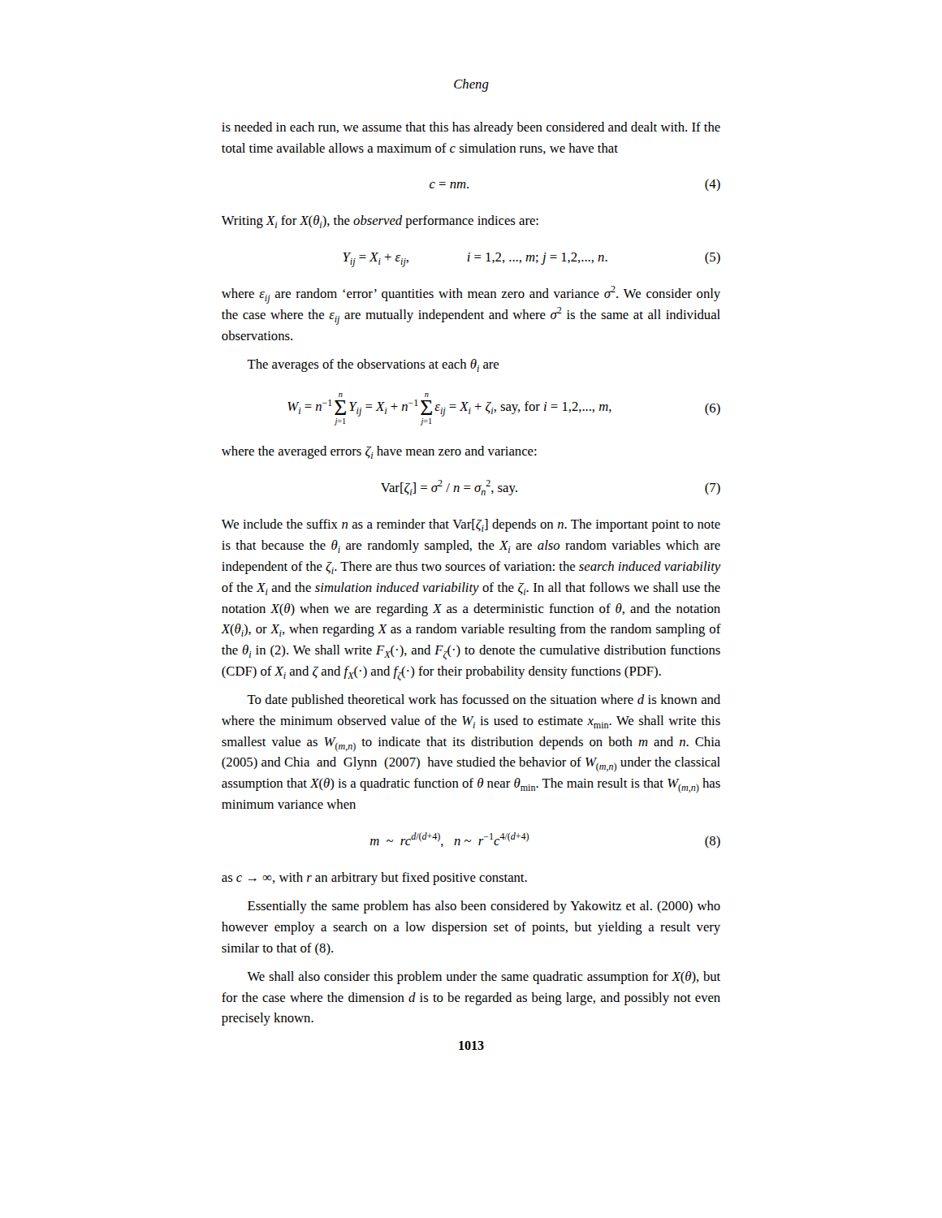Cheng
is needed in each run, we assume that this has already been considered and dealt with. If the total time available allows a maximum of c simulation runs, we have that
c = nm.
(4)
Writing Xi for X(θi), the observed performance indices are:
Yij = Xi + εij, i = 1,2, ..., m; j = 1,2,..., n.
(5)
where εij are random ‘error’ quantities with mean zero and variance σ2. We consider only the case where the εij are mutually independent and where σ2 is the same at all individual observations.
The averages of the observations at each θi are
Wi = n−1nΣj=1 Yij = Xi + n−1nΣj=1 εij = Xi + ζi, say, for i = 1,2,..., m,
(6)
where the averaged errors ζi have mean zero and variance:
Var[ζi] = σ2 / n = σn2, say.
(7)
We include the suffix n as a reminder that Var[ζi] depends on n. The important point to note is that because the θi are randomly sampled, the Xi are also random variables which are independent of the ζi. There are thus two sources of variation: the search induced variability of the Xi and the simulation induced variability of the ζi. In all that follows we shall use the notation X(θ) when we are regarding X as a deterministic function of θ, and the notation X(θi), or Xi, when regarding X as a random variable resulting from the random sampling of the θi in (2). We shall write FX(·), and Fζ(·) to denote the cumulative distribution functions (CDF) of Xi and ζ and fX(·) and fζ(·) for their probability density functions (PDF).
To date published theoretical work has focussed on the situation where d is known and where the minimum observed value of the Wi is used to estimate xmin. We shall write this smallest value as W(m,n) to indicate that its distribution depends on both m and n. Chia (2005) and Chia and Glynn (2007) have studied the behavior of W(m,n) under the classical assumption that X(θ) is a quadratic function of θ near θmin. The main result is that W(m,n) has minimum variance when
m ~ rcd/(d+4), n ~ r−1c4/(d+4)
(8)
as c → ∞, with r an arbitrary but fixed positive constant.
Essentially the same problem has also been considered by Yakowitz et al. (2000) who however employ a search on a low dispersion set of points, but yielding a result very similar to that of (8).
We shall also consider this problem under the same quadratic assumption for X(θ), but for the case where the dimension d is to be regarded as being large, and possibly not even precisely known.
1013